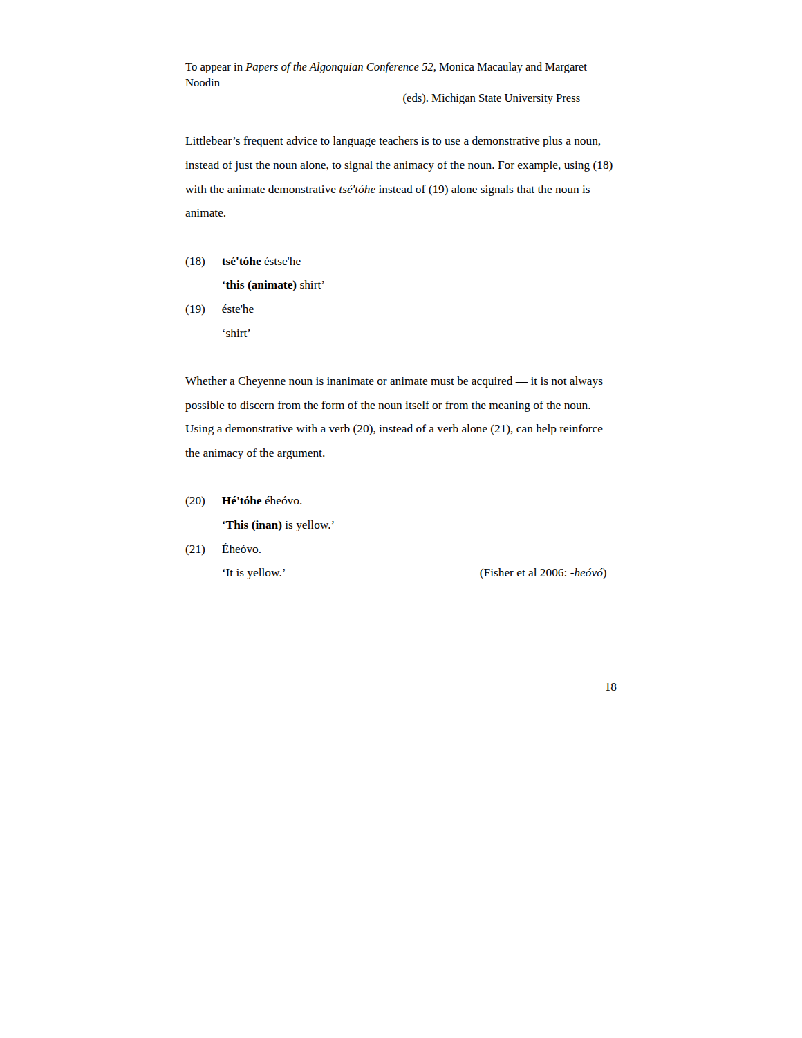To appear in Papers of the Algonquian Conference 52, Monica Macaulay and Margaret Noodin (eds). Michigan State University Press
Littlebear’s frequent advice to language teachers is to use a demonstrative plus a noun, instead of just the noun alone, to signal the animacy of the noun. For example, using (18) with the animate demonstrative tsé'tóhe instead of (19) alone signals that the noun is animate.
(18) tsé'tóhe éstse'he
‘this (animate) shirt’
(19) éste'he
‘shirt’
Whether a Cheyenne noun is inanimate or animate must be acquired — it is not always possible to discern from the form of the noun itself or from the meaning of the noun. Using a demonstrative with a verb (20), instead of a verb alone (21), can help reinforce the animacy of the argument.
(20) Hé'tóhe éheóvo.
‘This (inan) is yellow.’
(21) Éheóvo.
‘It is yellow.’ (Fisher et al 2006: -heóvó)
18